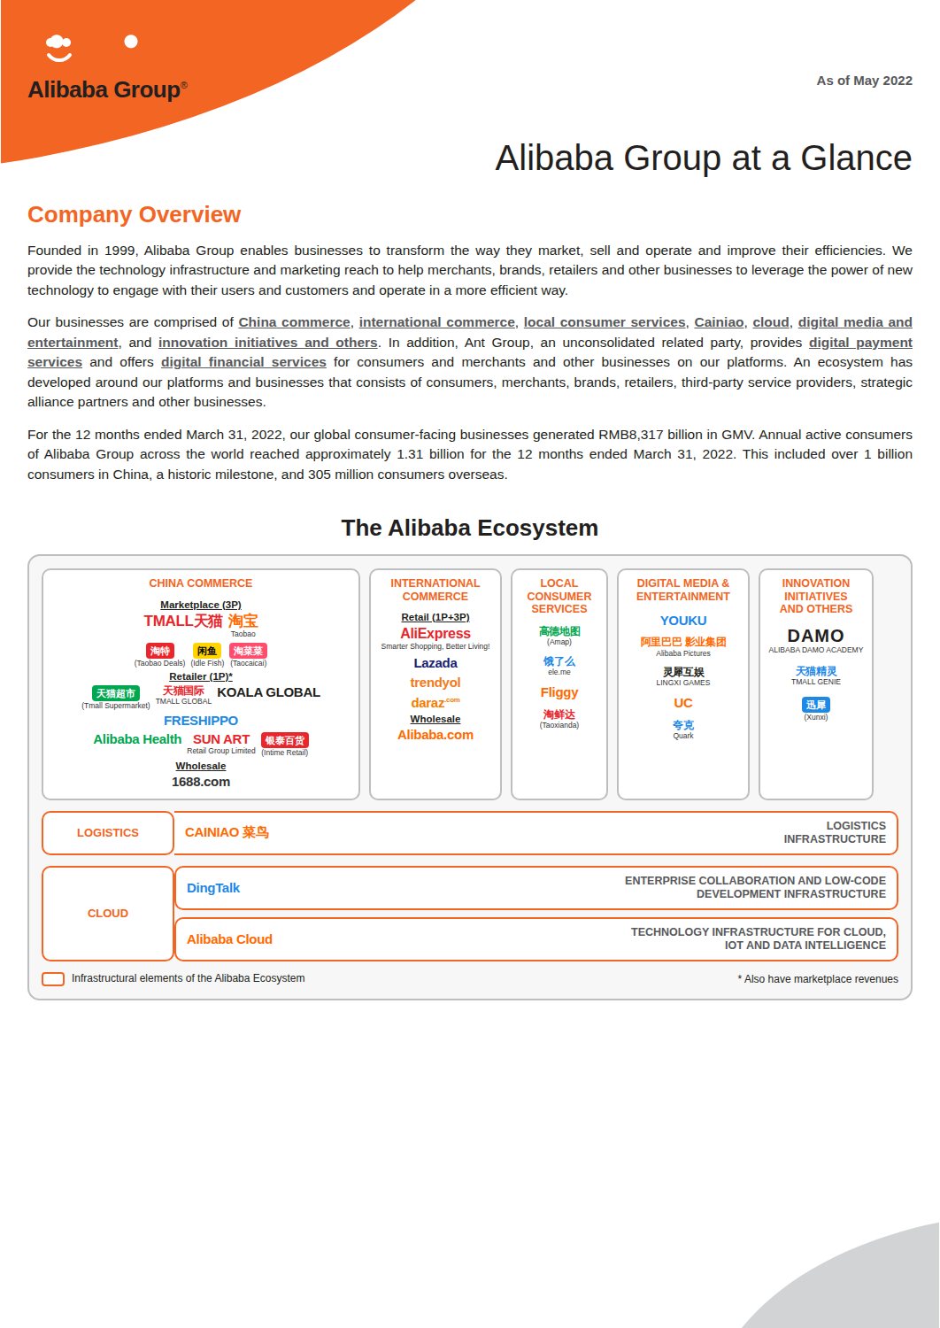Alibaba Group®
阿里巴巴集团
As of May 2022
Alibaba Group at a Glance
Company Overview
Founded in 1999, Alibaba Group enables businesses to transform the way they market, sell and operate and improve their efficiencies. We provide the technology infrastructure and marketing reach to help merchants, brands, retailers and other businesses to leverage the power of new technology to engage with their users and customers and operate in a more efficient way.
Our businesses are comprised of China commerce, international commerce, local consumer services, Cainiao, cloud, digital media and entertainment, and innovation initiatives and others. In addition, Ant Group, an unconsolidated related party, provides digital payment services and offers digital financial services for consumers and merchants and other businesses on our platforms. An ecosystem has developed around our platforms and businesses that consists of consumers, merchants, brands, retailers, third-party service providers, strategic alliance partners and other businesses.
For the 12 months ended March 31, 2022, our global consumer-facing businesses generated RMB8,317 billion in GMV. Annual active consumers of Alibaba Group across the world reached approximately 1.31 billion for the 12 months ended March 31, 2022. This included over 1 billion consumers in China, a historic milestone, and 305 million consumers overseas.
The Alibaba Ecosystem
CHINA COMMERCE
Marketplace (3P)
TMALL天猫
淘宝 Taobao
淘特(Taobao Deals)
闲鱼(Idle Fish)
淘菜菜(Taocaicai)
Retailer (1P)*
天猫超市(Tmall Supermarket)
天猫国际 TMALL GLOBAL
KOALA GLOBAL
FRESHIPPO
Alibaba Health
SUN ART Retail Group Limited
银泰百货(Intime Retail)
Wholesale
1688.com
INTERNATIONAL
COMMERCE
Retail (1P+3P)
AliExpress Smarter Shopping, Better Living!
Lazada
trendyol
daraz.com
Wholesale
Alibaba.com
LOCAL
CONSUMER
SERVICES
高德地图(Amap)
饿了么 ele.me
Fliggy
淘鲜达(Taoxianda)
DIGITAL MEDIA &
ENTERTAINMENT
YOUKU
阿里巴巴 影业集团 Alibaba Pictures
灵犀互娱 LINGXI GAMES
UC
夸克 Quark
INNOVATION
INITIATIVES
AND OTHERS
DAMO ALIBABA DAMO ACADEMY
天猫精灵 TMALL GENIE
迅犀(Xunxi)
LOGISTICS
CAINIAO 菜鸟 LOGISTICS
INFRASTRUCTURE
CLOUD
DingTalk ENTERPRISE COLLABORATION AND LOW-CODE
DEVELOPMENT INFRASTRUCTURE
Alibaba Cloud TECHNOLOGY INFRASTRUCTURE FOR CLOUD,
IOT AND DATA INTELLIGENCE
Infrastructural elements of the Alibaba Ecosystem
* Also have marketplace revenues